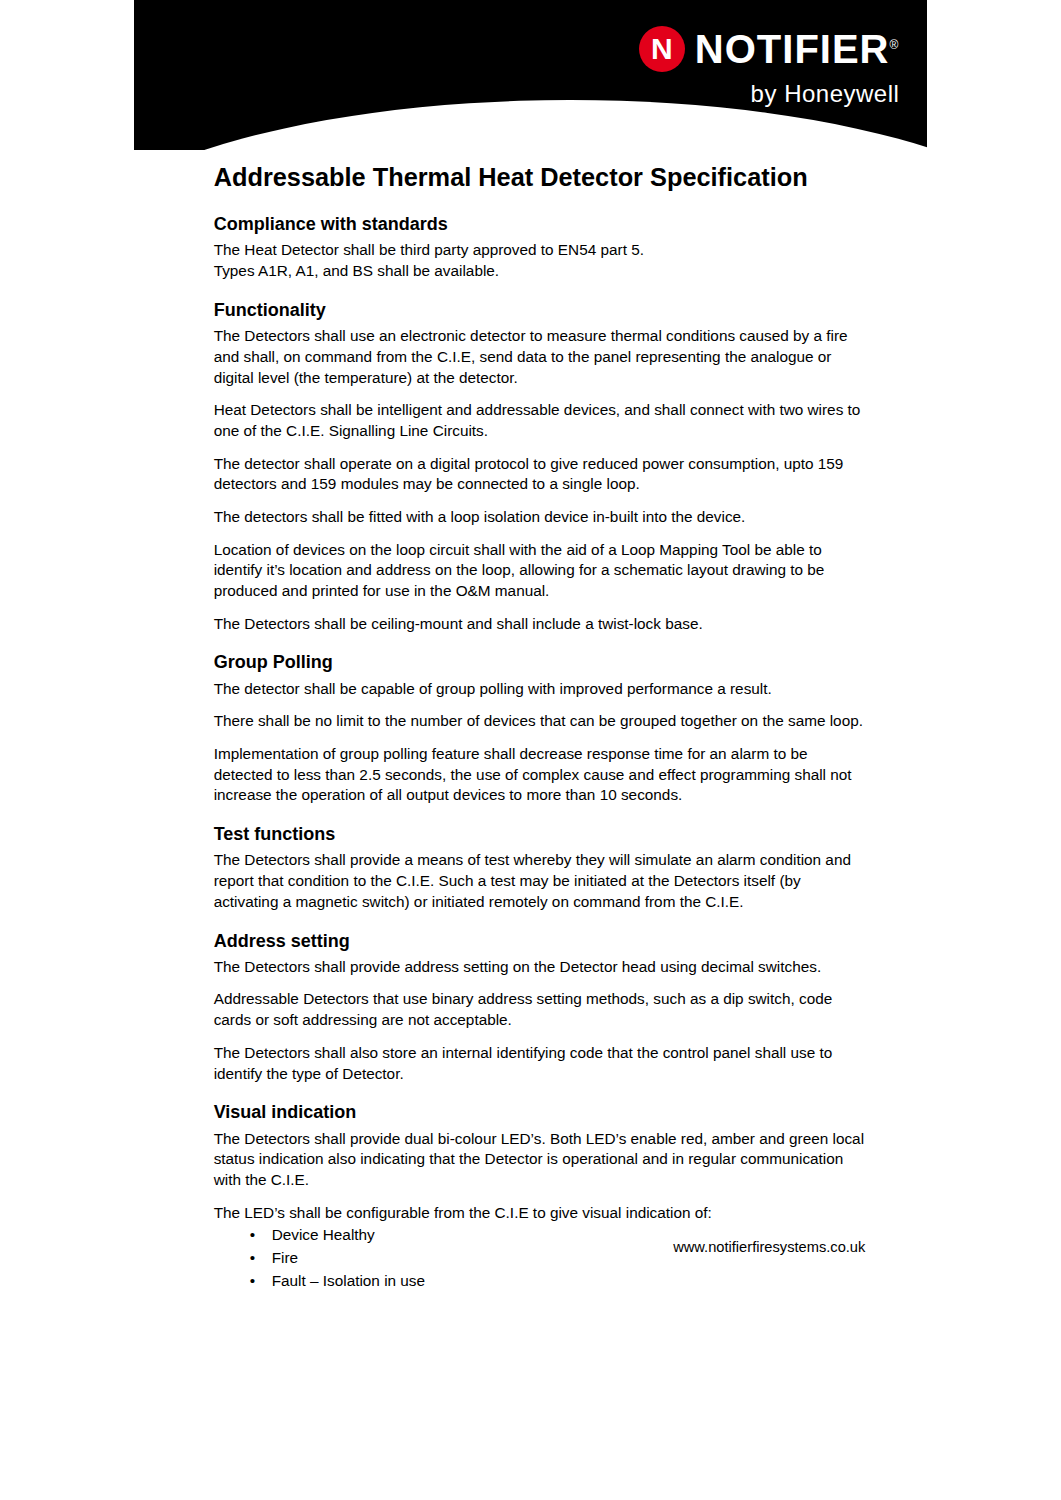N NOTIFIER®
by Honeywell
Addressable Thermal Heat Detector Specification
Compliance with standards
The Heat Detector shall be third party approved to EN54 part 5.
Types A1R, A1, and BS shall be available.
Functionality
The Detectors shall use an electronic detector to measure thermal conditions caused by a fire and shall, on command from the C.I.E, send data to the panel representing the analogue or digital level (the temperature) at the detector.
Heat Detectors shall be intelligent and addressable devices, and shall connect with two wires to one of the C.I.E. Signalling Line Circuits.
The detector shall operate on a digital protocol to give reduced power consumption, upto 159 detectors and 159 modules may be connected to a single loop.
The detectors shall be fitted with a loop isolation device in-built into the device.
Location of devices on the loop circuit shall with the aid of a Loop Mapping Tool be able to identify it’s location and address on the loop, allowing for a schematic layout drawing to be produced and printed for use in the O&M manual.
The Detectors shall be ceiling-mount and shall include a twist-lock base.
Group Polling
The detector shall be capable of group polling with improved performance a result.
There shall be no limit to the number of devices that can be grouped together on the same loop.
Implementation of group polling feature shall decrease response time for an alarm to be detected to less than 2.5 seconds, the use of complex cause and effect programming shall not increase the operation of all output devices to more than 10 seconds.
Test functions
The Detectors shall provide a means of test whereby they will simulate an alarm condition and report that condition to the C.I.E. Such a test may be initiated at the Detectors itself (by activating a magnetic switch) or initiated remotely on command from the C.I.E.
Address setting
The Detectors shall provide address setting on the Detector head using decimal switches.
Addressable Detectors that use binary address setting methods, such as a dip switch, code cards or soft addressing are not acceptable.
The Detectors shall also store an internal identifying code that the control panel shall use to identify the type of Detector.
Visual indication
The Detectors shall provide dual bi-colour LED’s. Both LED’s enable red, amber and green local status indication also indicating that the Detector is operational and in regular communication with the C.I.E.
The LED’s shall be configurable from the C.I.E to give visual indication of:
Device Healthy
Fire
Fault – Isolation in use
www.notifierfiresystems.co.uk